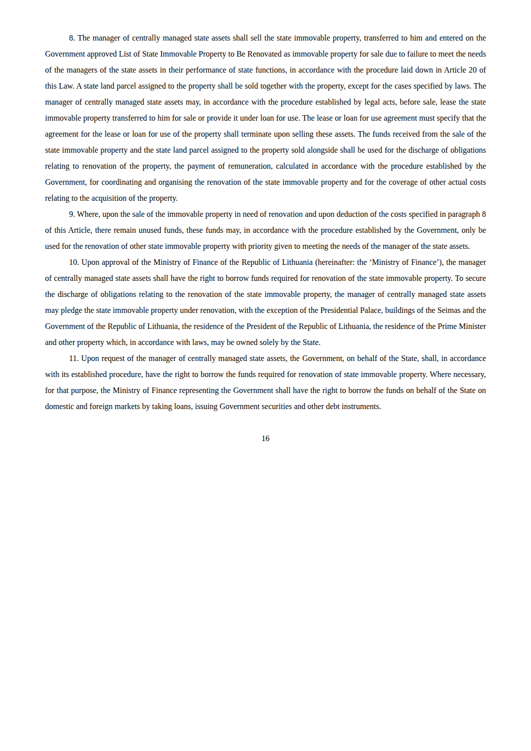8. The manager of centrally managed state assets shall sell the state immovable property, transferred to him and entered on the Government approved List of State Immovable Property to Be Renovated as immovable property for sale due to failure to meet the needs of the managers of the state assets in their performance of state functions, in accordance with the procedure laid down in Article 20 of this Law. A state land parcel assigned to the property shall be sold together with the property, except for the cases specified by laws. The manager of centrally managed state assets may, in accordance with the procedure established by legal acts, before sale, lease the state immovable property transferred to him for sale or provide it under loan for use. The lease or loan for use agreement must specify that the agreement for the lease or loan for use of the property shall terminate upon selling these assets. The funds received from the sale of the state immovable property and the state land parcel assigned to the property sold alongside shall be used for the discharge of obligations relating to renovation of the property, the payment of remuneration, calculated in accordance with the procedure established by the Government, for coordinating and organising the renovation of the state immovable property and for the coverage of other actual costs relating to the acquisition of the property.
9. Where, upon the sale of the immovable property in need of renovation and upon deduction of the costs specified in paragraph 8 of this Article, there remain unused funds, these funds may, in accordance with the procedure established by the Government, only be used for the renovation of other state immovable property with priority given to meeting the needs of the manager of the state assets.
10. Upon approval of the Ministry of Finance of the Republic of Lithuania (hereinafter: the ‘Ministry of Finance’), the manager of centrally managed state assets shall have the right to borrow funds required for renovation of the state immovable property. To secure the discharge of obligations relating to the renovation of the state immovable property, the manager of centrally managed state assets may pledge the state immovable property under renovation, with the exception of the Presidential Palace, buildings of the Seimas and the Government of the Republic of Lithuania, the residence of the President of the Republic of Lithuania, the residence of the Prime Minister and other property which, in accordance with laws, may be owned solely by the State.
11. Upon request of the manager of centrally managed state assets, the Government, on behalf of the State, shall, in accordance with its established procedure, have the right to borrow the funds required for renovation of state immovable property. Where necessary, for that purpose, the Ministry of Finance representing the Government shall have the right to borrow the funds on behalf of the State on domestic and foreign markets by taking loans, issuing Government securities and other debt instruments.
16